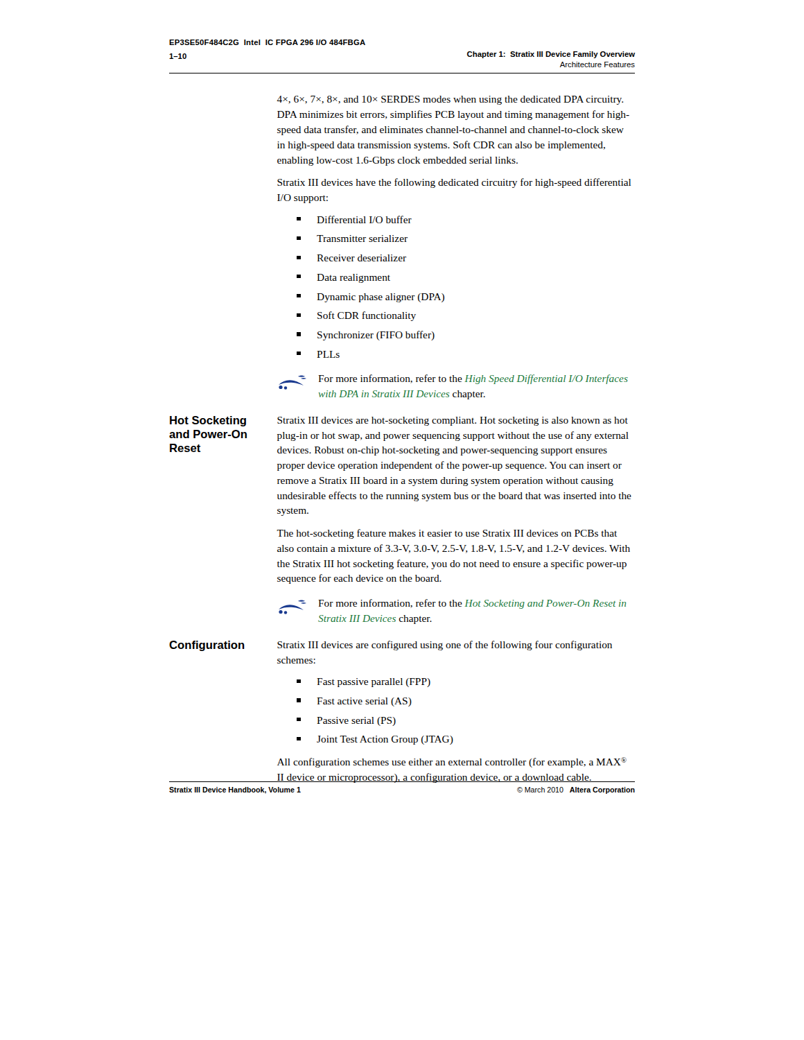EP3SE50F484C2G Intel IC FPGA 296 I/O 484FBGA
1–10
Chapter 1: Stratix III Device Family Overview
Architecture Features
4×, 6×, 7×, 8×, and 10× SERDES modes when using the dedicated DPA circuitry. DPA minimizes bit errors, simplifies PCB layout and timing management for high-speed data transfer, and eliminates channel-to-channel and channel-to-clock skew in high-speed data transmission systems. Soft CDR can also be implemented, enabling low-cost 1.6-Gbps clock embedded serial links.
Stratix III devices have the following dedicated circuitry for high-speed differential I/O support:
Differential I/O buffer
Transmitter serializer
Receiver deserializer
Data realignment
Dynamic phase aligner (DPA)
Soft CDR functionality
Synchronizer (FIFO buffer)
PLLs
For more information, refer to the High Speed Differential I/O Interfaces with DPA in Stratix III Devices chapter.
Hot Socketing and Power-On Reset
Stratix III devices are hot-socketing compliant. Hot socketing is also known as hot plug-in or hot swap, and power sequencing support without the use of any external devices. Robust on-chip hot-socketing and power-sequencing support ensures proper device operation independent of the power-up sequence. You can insert or remove a Stratix III board in a system during system operation without causing undesirable effects to the running system bus or the board that was inserted into the system.
The hot-socketing feature makes it easier to use Stratix III devices on PCBs that also contain a mixture of 3.3-V, 3.0-V, 2.5-V, 1.8-V, 1.5-V, and 1.2-V devices. With the Stratix III hot socketing feature, you do not need to ensure a specific power-up sequence for each device on the board.
For more information, refer to the Hot Socketing and Power-On Reset in Stratix III Devices chapter.
Configuration
Stratix III devices are configured using one of the following four configuration schemes:
Fast passive parallel (FPP)
Fast active serial (AS)
Passive serial (PS)
Joint Test Action Group (JTAG)
All configuration schemes use either an external controller (for example, a MAX® II device or microprocessor), a configuration device, or a download cable.
Stratix III Device Handbook, Volume 1
© March 2010 Altera Corporation